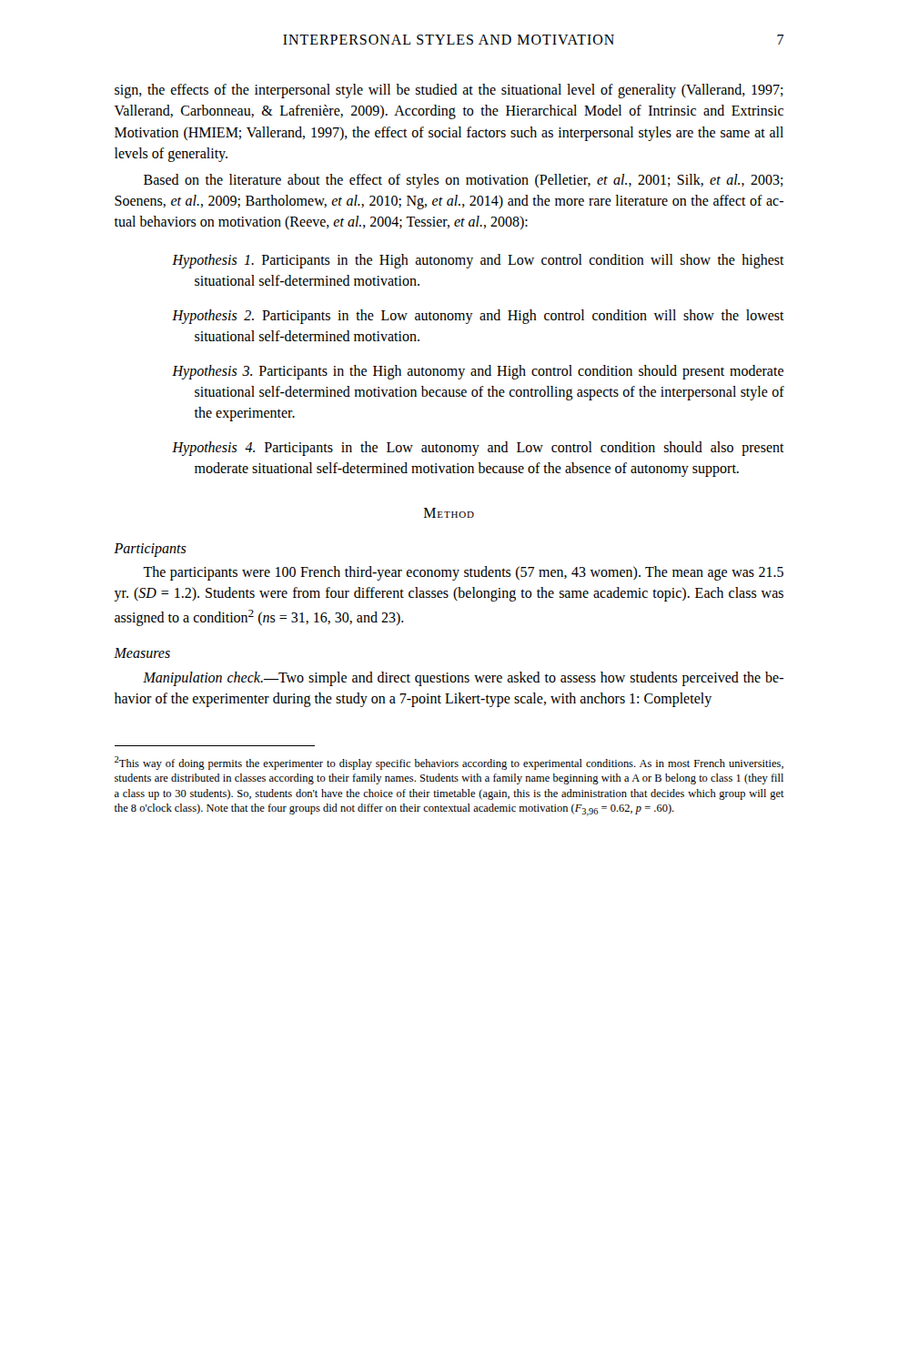INTERPERSONAL STYLES AND MOTIVATION 7
sign, the effects of the interpersonal style will be studied at the situational level of generality (Vallerand, 1997; Vallerand, Carbonneau, & Lafrenière, 2009). According to the Hierarchical Model of Intrinsic and Extrinsic Motivation (HMIEM; Vallerand, 1997), the effect of social factors such as interpersonal styles are the same at all levels of generality.
Based on the literature about the effect of styles on motivation (Pelletier, et al., 2001; Silk, et al., 2003; Soenens, et al., 2009; Bartholomew, et al., 2010; Ng, et al., 2014) and the more rare literature on the affect of actual behaviors on motivation (Reeve, et al., 2004; Tessier, et al., 2008):
Hypothesis 1. Participants in the High autonomy and Low control condition will show the highest situational self-determined motivation.
Hypothesis 2. Participants in the Low autonomy and High control condition will show the lowest situational self-determined motivation.
Hypothesis 3. Participants in the High autonomy and High control condition should present moderate situational self-determined motivation because of the controlling aspects of the interpersonal style of the experimenter.
Hypothesis 4. Participants in the Low autonomy and Low control condition should also present moderate situational self-determined motivation because of the absence of autonomy support.
Method
Participants
The participants were 100 French third-year economy students (57 men, 43 women). The mean age was 21.5 yr. (SD = 1.2). Students were from four different classes (belonging to the same academic topic). Each class was assigned to a condition2 (ns = 31, 16, 30, and 23).
Measures
Manipulation check.—Two simple and direct questions were asked to assess how students perceived the behavior of the experimenter during the study on a 7-point Likert-type scale, with anchors 1: Completely
2This way of doing permits the experimenter to display specific behaviors according to experimental conditions. As in most French universities, students are distributed in classes according to their family names. Students with a family name beginning with a A or B belong to class 1 (they fill a class up to 30 students). So, students don't have the choice of their timetable (again, this is the administration that decides which group will get the 8 o'clock class). Note that the four groups did not differ on their contextual academic motivation (F3,96 = 0.62, p = .60).